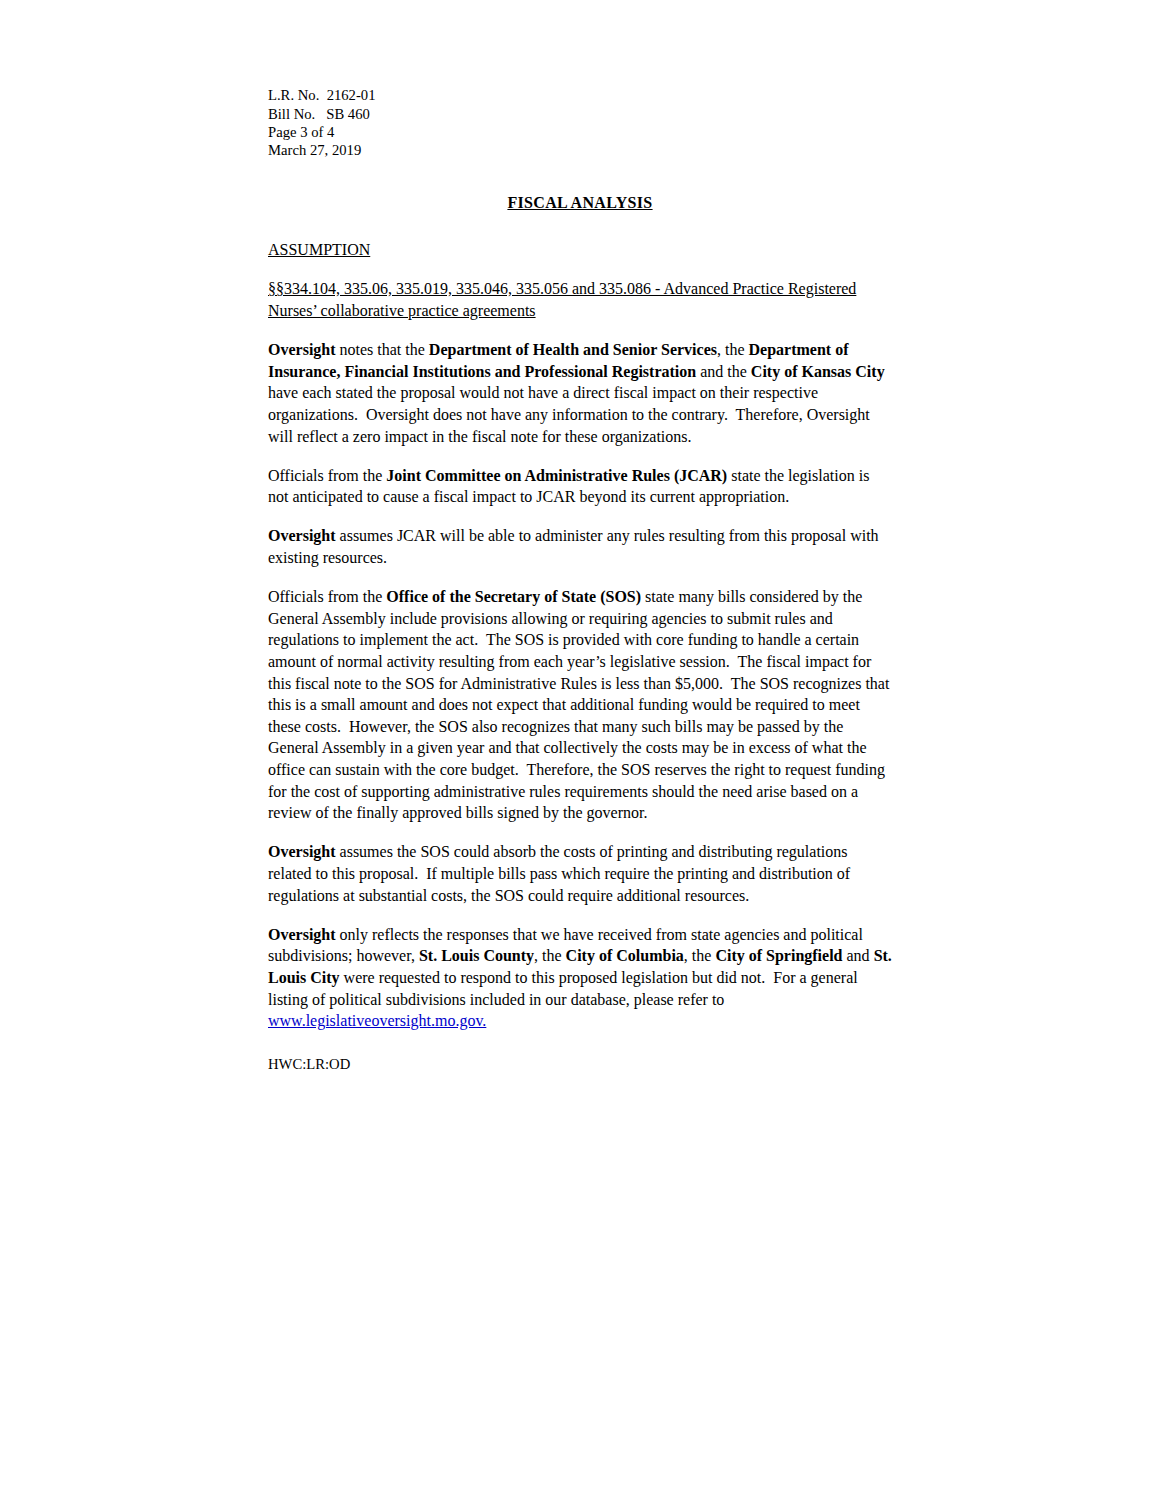L.R. No. 2162-01
Bill No. SB 460
Page 3 of 4
March 27, 2019
FISCAL ANALYSIS
ASSUMPTION
§§334.104, 335.06, 335.019, 335.046, 335.056 and 335.086 - Advanced Practice Registered Nurses’ collaborative practice agreements
Oversight notes that the Department of Health and Senior Services, the Department of Insurance, Financial Institutions and Professional Registration and the City of Kansas City have each stated the proposal would not have a direct fiscal impact on their respective organizations. Oversight does not have any information to the contrary. Therefore, Oversight will reflect a zero impact in the fiscal note for these organizations.
Officials from the Joint Committee on Administrative Rules (JCAR) state the legislation is not anticipated to cause a fiscal impact to JCAR beyond its current appropriation.
Oversight assumes JCAR will be able to administer any rules resulting from this proposal with existing resources.
Officials from the Office of the Secretary of State (SOS) state many bills considered by the General Assembly include provisions allowing or requiring agencies to submit rules and regulations to implement the act. The SOS is provided with core funding to handle a certain amount of normal activity resulting from each year’s legislative session. The fiscal impact for this fiscal note to the SOS for Administrative Rules is less than $5,000. The SOS recognizes that this is a small amount and does not expect that additional funding would be required to meet these costs. However, the SOS also recognizes that many such bills may be passed by the General Assembly in a given year and that collectively the costs may be in excess of what the office can sustain with the core budget. Therefore, the SOS reserves the right to request funding for the cost of supporting administrative rules requirements should the need arise based on a review of the finally approved bills signed by the governor.
Oversight assumes the SOS could absorb the costs of printing and distributing regulations related to this proposal. If multiple bills pass which require the printing and distribution of regulations at substantial costs, the SOS could require additional resources.
Oversight only reflects the responses that we have received from state agencies and political subdivisions; however, St. Louis County, the City of Columbia, the City of Springfield and St. Louis City were requested to respond to this proposed legislation but did not. For a general listing of political subdivisions included in our database, please refer to www.legislativeoversight.mo.gov.
HWC:LR:OD